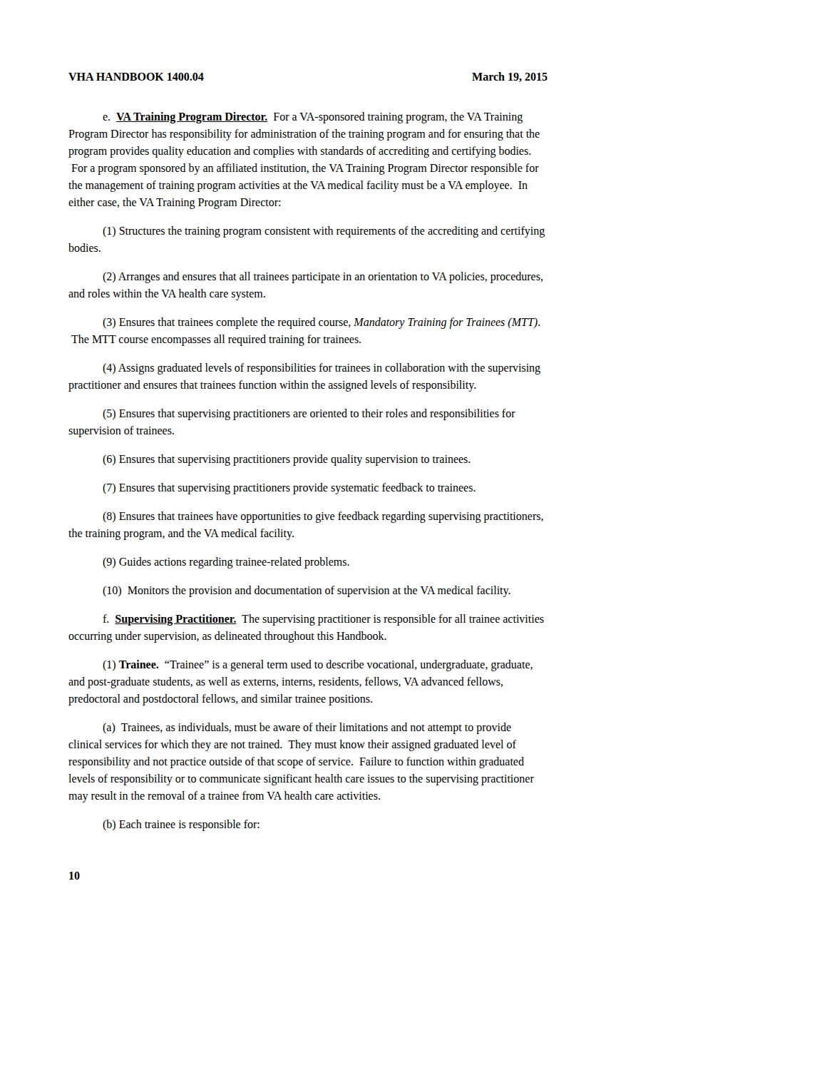VHA HANDBOOK 1400.04 March 19, 2015
e. VA Training Program Director. For a VA-sponsored training program, the VA Training Program Director has responsibility for administration of the training program and for ensuring that the program provides quality education and complies with standards of accrediting and certifying bodies. For a program sponsored by an affiliated institution, the VA Training Program Director responsible for the management of training program activities at the VA medical facility must be a VA employee. In either case, the VA Training Program Director:
(1) Structures the training program consistent with requirements of the accrediting and certifying bodies.
(2) Arranges and ensures that all trainees participate in an orientation to VA policies, procedures, and roles within the VA health care system.
(3) Ensures that trainees complete the required course, Mandatory Training for Trainees (MTT). The MTT course encompasses all required training for trainees.
(4) Assigns graduated levels of responsibilities for trainees in collaboration with the supervising practitioner and ensures that trainees function within the assigned levels of responsibility.
(5) Ensures that supervising practitioners are oriented to their roles and responsibilities for supervision of trainees.
(6) Ensures that supervising practitioners provide quality supervision to trainees.
(7) Ensures that supervising practitioners provide systematic feedback to trainees.
(8) Ensures that trainees have opportunities to give feedback regarding supervising practitioners, the training program, and the VA medical facility.
(9) Guides actions regarding trainee-related problems.
(10) Monitors the provision and documentation of supervision at the VA medical facility.
f. Supervising Practitioner. The supervising practitioner is responsible for all trainee activities occurring under supervision, as delineated throughout this Handbook.
(1) Trainee. “Trainee” is a general term used to describe vocational, undergraduate, graduate, and post-graduate students, as well as externs, interns, residents, fellows, VA advanced fellows, predoctoral and postdoctoral fellows, and similar trainee positions.
(a) Trainees, as individuals, must be aware of their limitations and not attempt to provide clinical services for which they are not trained. They must know their assigned graduated level of responsibility and not practice outside of that scope of service. Failure to function within graduated levels of responsibility or to communicate significant health care issues to the supervising practitioner may result in the removal of a trainee from VA health care activities.
(b) Each trainee is responsible for:
10